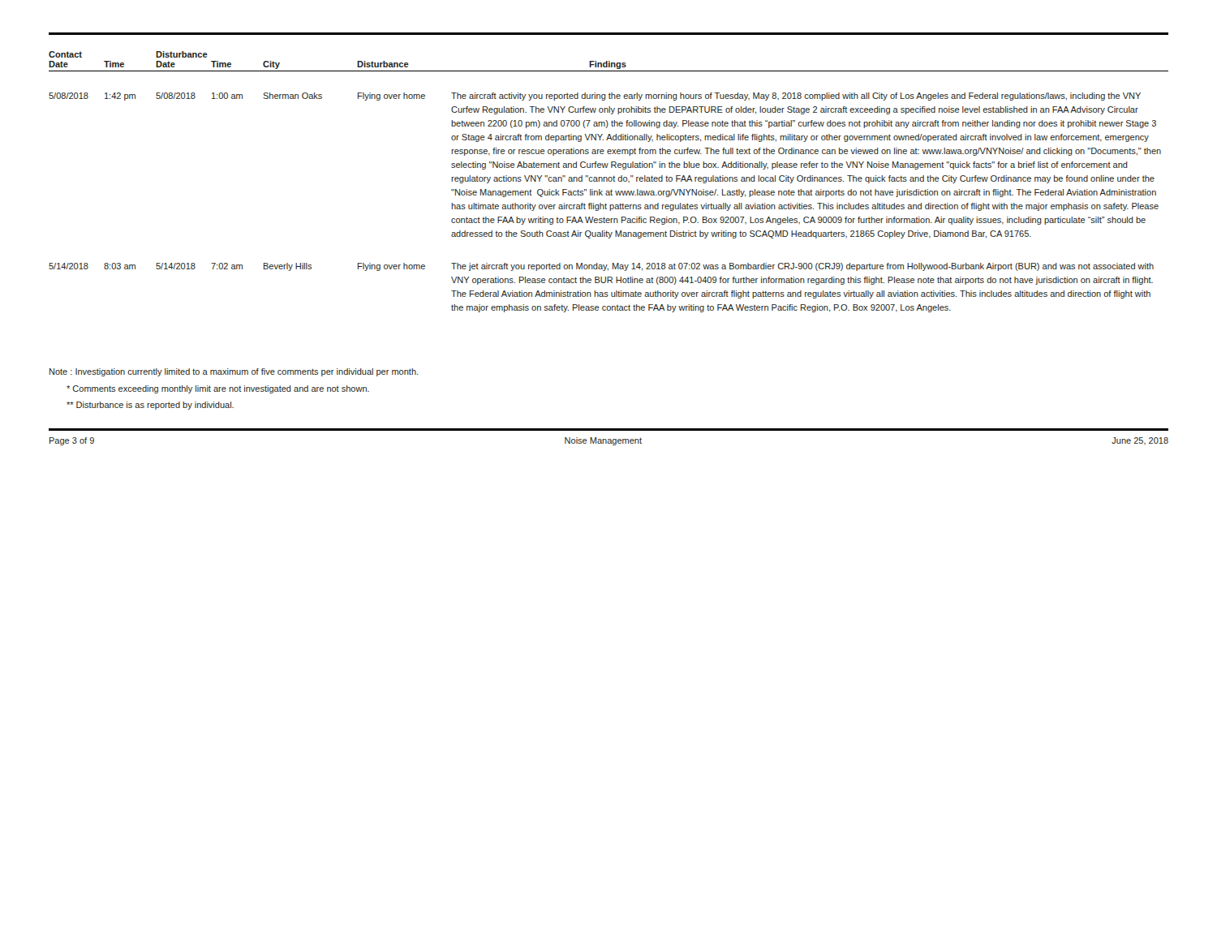| Contact | Disturbance | | | |
| --- | --- | --- | --- | --- |
| Date | Time | Date | Time | City | Disturbance | Findings |
| 5/08/2018 | 1:42 pm | 5/08/2018 | 1:00 am | Sherman Oaks | Flying over home | The aircraft activity you reported during the early morning hours of Tuesday, May 8, 2018 complied with all City of Los Angeles and Federal regulations/laws, including the VNY Curfew Regulation. The VNY Curfew only prohibits the DEPARTURE of older, louder Stage 2 aircraft exceeding a specified noise level established in an FAA Advisory Circular between 2200 (10 pm) and 0700 (7 am) the following day. Please note that this “partial” curfew does not prohibit any aircraft from neither landing nor does it prohibit newer Stage 3 or Stage 4 aircraft from departing VNY. Additionally, helicopters, medical life flights, military or other government owned/operated aircraft involved in law enforcement, emergency response, fire or rescue operations are exempt from the curfew. The full text of the Ordinance can be viewed on line at: www.lawa.org/VNYNoise/ and clicking on "Documents," then selecting "Noise Abatement and Curfew Regulation" in the blue box. Additionally, please refer to the VNY Noise Management "quick facts" for a brief list of enforcement and regulatory actions VNY "can" and "cannot do," related to FAA regulations and local City Ordinances. The quick facts and the City Curfew Ordinance may be found online under the "Noise Management Quick Facts" link at www.lawa.org/VNYNoise/. Lastly, please note that airports do not have jurisdiction on aircraft in flight. The Federal Aviation Administration has ultimate authority over aircraft flight patterns and regulates virtually all aviation activities. This includes altitudes and direction of flight with the major emphasis on safety. Please contact the FAA by writing to FAA Western Pacific Region, P.O. Box 92007, Los Angeles, CA 90009 for further information. Air quality issues, including particulate “silt” should be addressed to the South Coast Air Quality Management District by writing to SCAQMD Headquarters, 21865 Copley Drive, Diamond Bar, CA 91765. |
| 5/14/2018 | 8:03 am | 5/14/2018 | 7:02 am | Beverly Hills | Flying over home | The jet aircraft you reported on Monday, May 14, 2018 at 07:02 was a Bombardier CRJ-900 (CRJ9) departure from Hollywood-Burbank Airport (BUR) and was not associated with VNY operations. Please contact the BUR Hotline at (800) 441-0409 for further information regarding this flight. Please note that airports do not have jurisdiction on aircraft in flight. The Federal Aviation Administration has ultimate authority over aircraft flight patterns and regulates virtually all aviation activities. This includes altitudes and direction of flight with the major emphasis on safety. Please contact the FAA by writing to FAA Western Pacific Region, P.O. Box 92007, Los Angeles. |
Note : Investigation currently limited to a maximum of five comments per individual per month.
* Comments exceeding monthly limit are not investigated and are not shown.
** Disturbance is as reported by individual.
Page 3 of 9
Noise Management
June 25, 2018